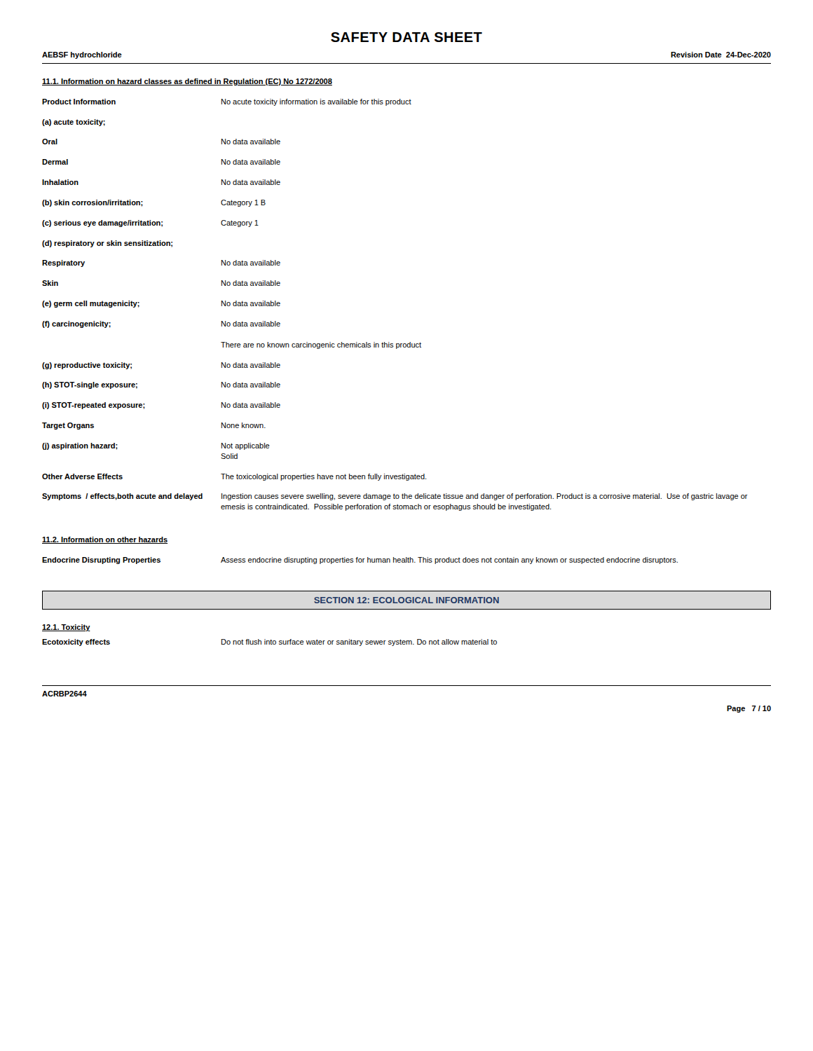SAFETY DATA SHEET
AEBSF hydrochloride
Revision Date 24-Dec-2020
11.1. Information on hazard classes as defined in Regulation (EC) No 1272/2008
| Product Information | No acute toxicity information is available for this product |
| (a) acute toxicity; | |
| Oral | No data available |
| Dermal | No data available |
| Inhalation | No data available |
| (b) skin corrosion/irritation; | Category 1 B |
| (c) serious eye damage/irritation; | Category 1 |
| (d) respiratory or skin sensitization; | |
| Respiratory | No data available |
| Skin | No data available |
| (e) germ cell mutagenicity; | No data available |
| (f) carcinogenicity; | No data available There are no known carcinogenic chemicals in this product |
| (g) reproductive toxicity; | No data available |
| (h) STOT-single exposure; | No data available |
| (i) STOT-repeated exposure; | No data available |
| Target Organs | None known. |
| (j) aspiration hazard; | Not applicable Solid |
| Other Adverse Effects | The toxicological properties have not been fully investigated. |
| Symptoms / effects,both acute and delayed | Ingestion causes severe swelling, severe damage to the delicate tissue and danger of perforation. Product is a corrosive material. Use of gastric lavage or emesis is contraindicated. Possible perforation of stomach or esophagus should be investigated. |
11.2. Information on other hazards
| Endocrine Disrupting Properties | Assess endocrine disrupting properties for human health. This product does not contain any known or suspected endocrine disruptors. |
SECTION 12: ECOLOGICAL INFORMATION
12.1. Toxicity
| Ecotoxicity effects | Do not flush into surface water or sanitary sewer system. Do not allow material to |
ACRBP2644
Page 7 / 10